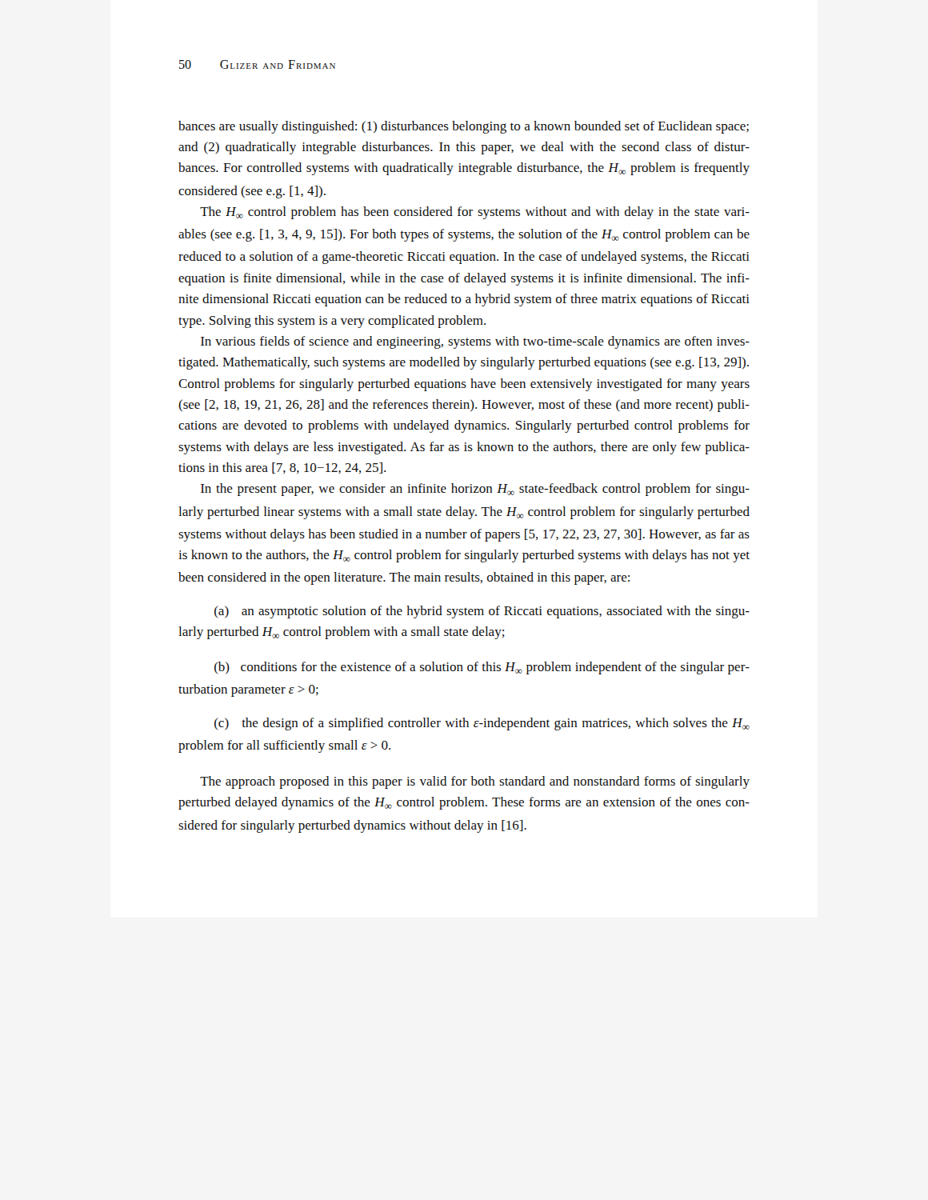50 Glizer and Fridman
bances are usually distinguished: (1) disturbances belonging to a known bounded set of Euclidean space; and (2) quadratically integrable disturbances. In this paper, we deal with the second class of disturbances. For controlled systems with quadratically integrable disturbance, the H∞ problem is frequently considered (see e.g. [1, 4]).
The H∞ control problem has been considered for systems without and with delay in the state variables (see e.g. [1, 3, 4, 9, 15]). For both types of systems, the solution of the H∞ control problem can be reduced to a solution of a game-theoretic Riccati equation. In the case of undelayed systems, the Riccati equation is finite dimensional, while in the case of delayed systems it is infinite dimensional. The infinite dimensional Riccati equation can be reduced to a hybrid system of three matrix equations of Riccati type. Solving this system is a very complicated problem.
In various fields of science and engineering, systems with two-time-scale dynamics are often investigated. Mathematically, such systems are modelled by singularly perturbed equations (see e.g. [13, 29]). Control problems for singularly perturbed equations have been extensively investigated for many years (see [2, 18, 19, 21, 26, 28] and the references therein). However, most of these (and more recent) publications are devoted to problems with undelayed dynamics. Singularly perturbed control problems for systems with delays are less investigated. As far as is known to the authors, there are only few publications in this area [7, 8, 10−12, 24, 25].
In the present paper, we consider an infinite horizon H∞ state-feedback control problem for singularly perturbed linear systems with a small state delay. The H∞ control problem for singularly perturbed systems without delays has been studied in a number of papers [5, 17, 22, 23, 27, 30]. However, as far as is known to the authors, the H∞ control problem for singularly perturbed systems with delays has not yet been considered in the open literature. The main results, obtained in this paper, are:
(a) an asymptotic solution of the hybrid system of Riccati equations, associated with the singularly perturbed H∞ control problem with a small state delay;
(b) conditions for the existence of a solution of this H∞ problem independent of the singular perturbation parameter ε > 0;
(c) the design of a simplified controller with ε-independent gain matrices, which solves the H∞ problem for all sufficiently small ε > 0.
The approach proposed in this paper is valid for both standard and nonstandard forms of singularly perturbed delayed dynamics of the H∞ control problem. These forms are an extension of the ones considered for singularly perturbed dynamics without delay in [16].